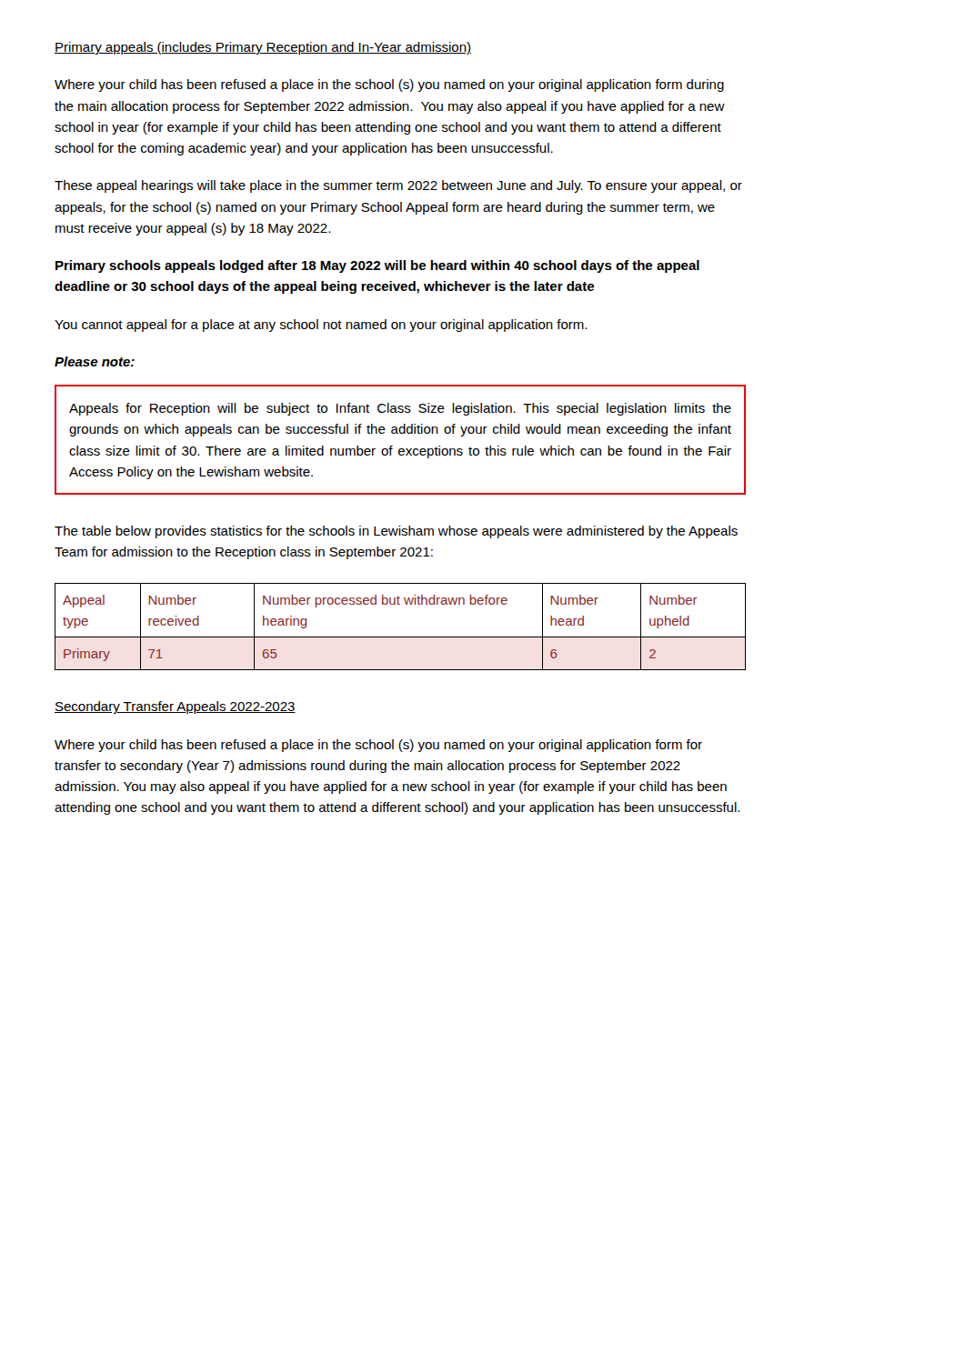Primary appeals (includes Primary Reception and In-Year admission)
Where your child has been refused a place in the school (s) you named on your original application form during the main allocation process for September 2022 admission. You may also appeal if you have applied for a new school in year (for example if your child has been attending one school and you want them to attend a different school for the coming academic year) and your application has been unsuccessful.
These appeal hearings will take place in the summer term 2022 between June and July. To ensure your appeal, or appeals, for the school (s) named on your Primary School Appeal form are heard during the summer term, we must receive your appeal (s) by 18 May 2022.
Primary schools appeals lodged after 18 May 2022 will be heard within 40 school days of the appeal deadline or 30 school days of the appeal being received, whichever is the later date
You cannot appeal for a place at any school not named on your original application form.
Please note:
Appeals for Reception will be subject to Infant Class Size legislation. This special legislation limits the grounds on which appeals can be successful if the addition of your child would mean exceeding the infant class size limit of 30. There are a limited number of exceptions to this rule which can be found in the Fair Access Policy on the Lewisham website.
The table below provides statistics for the schools in Lewisham whose appeals were administered by the Appeals Team for admission to the Reception class in September 2021:
| Appeal type | Number received | Number processed but withdrawn before hearing | Number heard | Number upheld |
| --- | --- | --- | --- | --- |
| Primary | 71 | 65 | 6 | 2 |
Secondary Transfer Appeals 2022-2023
Where your child has been refused a place in the school (s) you named on your original application form for transfer to secondary (Year 7) admissions round during the main allocation process for September 2022 admission. You may also appeal if you have applied for a new school in year (for example if your child has been attending one school and you want them to attend a different school) and your application has been unsuccessful.